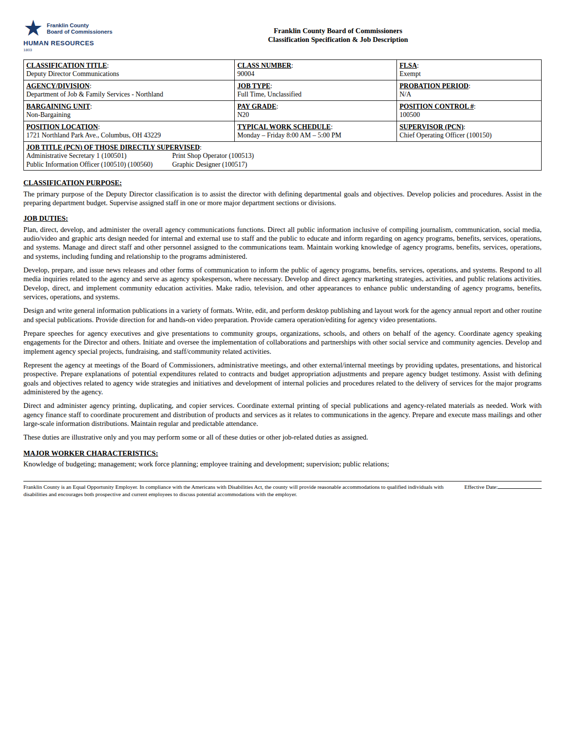★
Franklin County
Board of Commissioners
HUMAN RESOURCES
1803
Franklin County Board of Commissioners
Classification Specification & Job Description
| CLASSIFICATION TITLE : Deputy Director Communications | CLASS NUMBER : 90004 | FLSA : Exempt |
| AGENCY/DIVISION : Department of Job & Family Services - Northland | JOB TYPE : Full Time, Unclassified | PROBATION PERIOD : N/A |
| BARGAINING UNIT : Non-Bargaining | PAY GRADE : N20 | POSITION CONTROL # : 100500 |
| POSITION LOCATION : 1721 Northland Park Ave., Columbus, OH 43229 | TYPICAL WORK SCHEDULE : Monday – Friday 8:00 AM – 5:00 PM | SUPERVISOR (PCN) : Chief Operating Officer (100150) |
| JOB TITLE (PCN) OF THOSE DIRECTLY SUPERVISED : Administrative Secretary 1 (100501) Public Information Officer (100510) (100560) Print Shop Operator (100513) Graphic Designer (100517) |
CLASSIFICATION PURPOSE:
The primary purpose of the Deputy Director classification is to assist the director with defining departmental goals and objectives. Develop policies and procedures. Assist in the preparing department budget. Supervise assigned staff in one or more major department sections or divisions.
JOB DUTIES:
Plan, direct, develop, and administer the overall agency communications functions. Direct all public information inclusive of compiling journalism, communication, social media, audio/video and graphic arts design needed for internal and external use to staff and the public to educate and inform regarding on agency programs, benefits, services, operations, and systems. Manage and direct staff and other personnel assigned to the communications team. Maintain working knowledge of agency programs, benefits, services, operations, and systems, including funding and relationship to the programs administered.
Develop, prepare, and issue news releases and other forms of communication to inform the public of agency programs, benefits, services, operations, and systems. Respond to all media inquiries related to the agency and serve as agency spokesperson, where necessary. Develop and direct agency marketing strategies, activities, and public relations activities. Develop, direct, and implement community education activities. Make radio, television, and other appearances to enhance public understanding of agency programs, benefits, services, operations, and systems.
Design and write general information publications in a variety of formats. Write, edit, and perform desktop publishing and layout work for the agency annual report and other routine and special publications. Provide direction for and hands-on video preparation. Provide camera operation/editing for agency video presentations.
Prepare speeches for agency executives and give presentations to community groups, organizations, schools, and others on behalf of the agency. Coordinate agency speaking engagements for the Director and others. Initiate and oversee the implementation of collaborations and partnerships with other social service and community agencies. Develop and implement agency special projects, fundraising, and staff/community related activities.
Represent the agency at meetings of the Board of Commissioners, administrative meetings, and other external/internal meetings by providing updates, presentations, and historical prospective. Prepare explanations of potential expenditures related to contracts and budget appropriation adjustments and prepare agency budget testimony. Assist with defining goals and objectives related to agency wide strategies and initiatives and development of internal policies and procedures related to the delivery of services for the major programs administered by the agency.
Direct and administer agency printing, duplicating, and copier services. Coordinate external printing of special publications and agency-related materials as needed. Work with agency finance staff to coordinate procurement and distribution of products and services as it relates to communications in the agency. Prepare and execute mass mailings and other large-scale information distributions. Maintain regular and predictable attendance.
These duties are illustrative only and you may perform some or all of these duties or other job-related duties as assigned.
MAJOR WORKER CHARACTERISTICS:
Knowledge of budgeting; management; work force planning; employee training and development; supervision; public relations;
Franklin County is an Equal Opportunity Employer. In compliance with the Americans with Disabilities Act, the county will provide reasonable accommodations to qualified individuals with disabilities and encourages both prospective and current employees to discuss potential accommodations with the employer.
Effective Date: